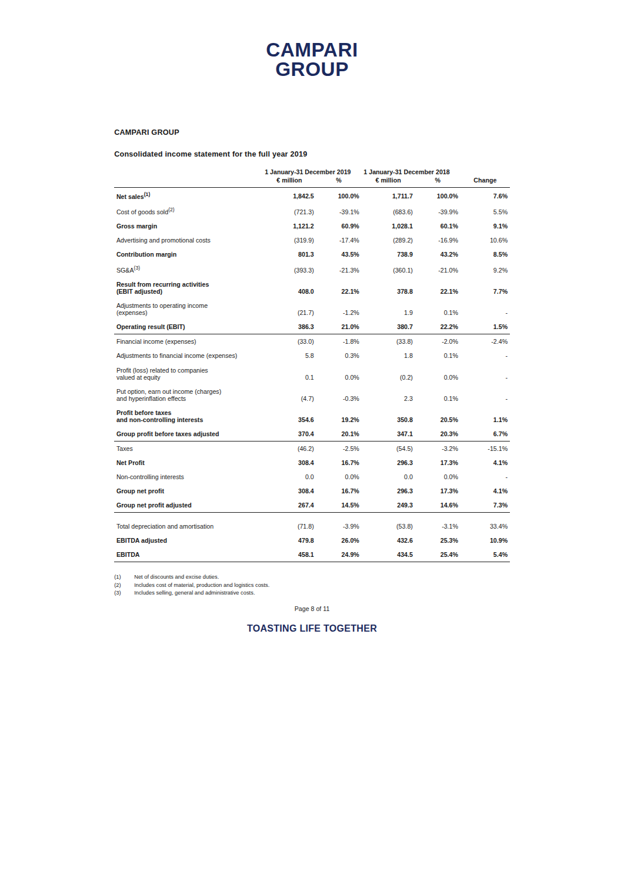CAMPARI
GROUP
CAMPARI GROUP
Consolidated income statement for the full year 2019
| | 1 January-31 December 2019 | 1 January-31 December 2018 | |
| --- | --- | --- | --- |
| | € million | % | € million | % | Change |
| Net sales (1) | 1,842.5 | 100.0% | 1,711.7 | 100.0% | 7.6% |
| Cost of goods sold (2) | (721.3) | -39.1% | (683.6) | -39.9% | 5.5% |
| Gross margin | 1,121.2 | 60.9% | 1,028.1 | 60.1% | 9.1% |
| Advertising and promotional costs | (319.9) | -17.4% | (289.2) | -16.9% | 10.6% |
| Contribution margin | 801.3 | 43.5% | 738.9 | 43.2% | 8.5% |
| SG&A (3) | (393.3) | -21.3% | (360.1) | -21.0% | 9.2% |
| Result from recurring activities (EBIT adjusted) | 408.0 | 22.1% | 378.8 | 22.1% | 7.7% |
| Adjustments to operating income (expenses) | (21.7) | -1.2% | 1.9 | 0.1% | - |
| Operating result (EBIT) | 386.3 | 21.0% | 380.7 | 22.2% | 1.5% |
| Financial income (expenses) | (33.0) | -1.8% | (33.8) | -2.0% | -2.4% |
| Adjustments to financial income (expenses) | 5.8 | 0.3% | 1.8 | 0.1% | - |
| Profit (loss) related to companies valued at equity | 0.1 | 0.0% | (0.2) | 0.0% | - |
| Put option, earn out income (charges) and hyperinflation effects | (4.7) | -0.3% | 2.3 | 0.1% | - |
| Profit before taxes and non-controlling interests | 354.6 | 19.2% | 350.8 | 20.5% | 1.1% |
| Group profit before taxes adjusted | 370.4 | 20.1% | 347.1 | 20.3% | 6.7% |
| Taxes | (46.2) | -2.5% | (54.5) | -3.2% | -15.1% |
| Net Profit | 308.4 | 16.7% | 296.3 | 17.3% | 4.1% |
| Non-controlling interests | 0.0 | 0.0% | 0.0 | 0.0% | - |
| Group net profit | 308.4 | 16.7% | 296.3 | 17.3% | 4.1% |
| Group net profit adjusted | 267.4 | 14.5% | 249.3 | 14.6% | 7.3% |
| Total depreciation and amortisation | (71.8) | -3.9% | (53.8) | -3.1% | 33.4% |
| EBITDA adjusted | 479.8 | 26.0% | 432.6 | 25.3% | 10.9% |
| EBITDA | 458.1 | 24.9% | 434.5 | 25.4% | 5.4% |
(1) Net of discounts and excise duties.
(2) Includes cost of material, production and logistics costs.
(3) Includes selling, general and administrative costs.
Page 8 of 11
TOASTING LIFE TOGETHER